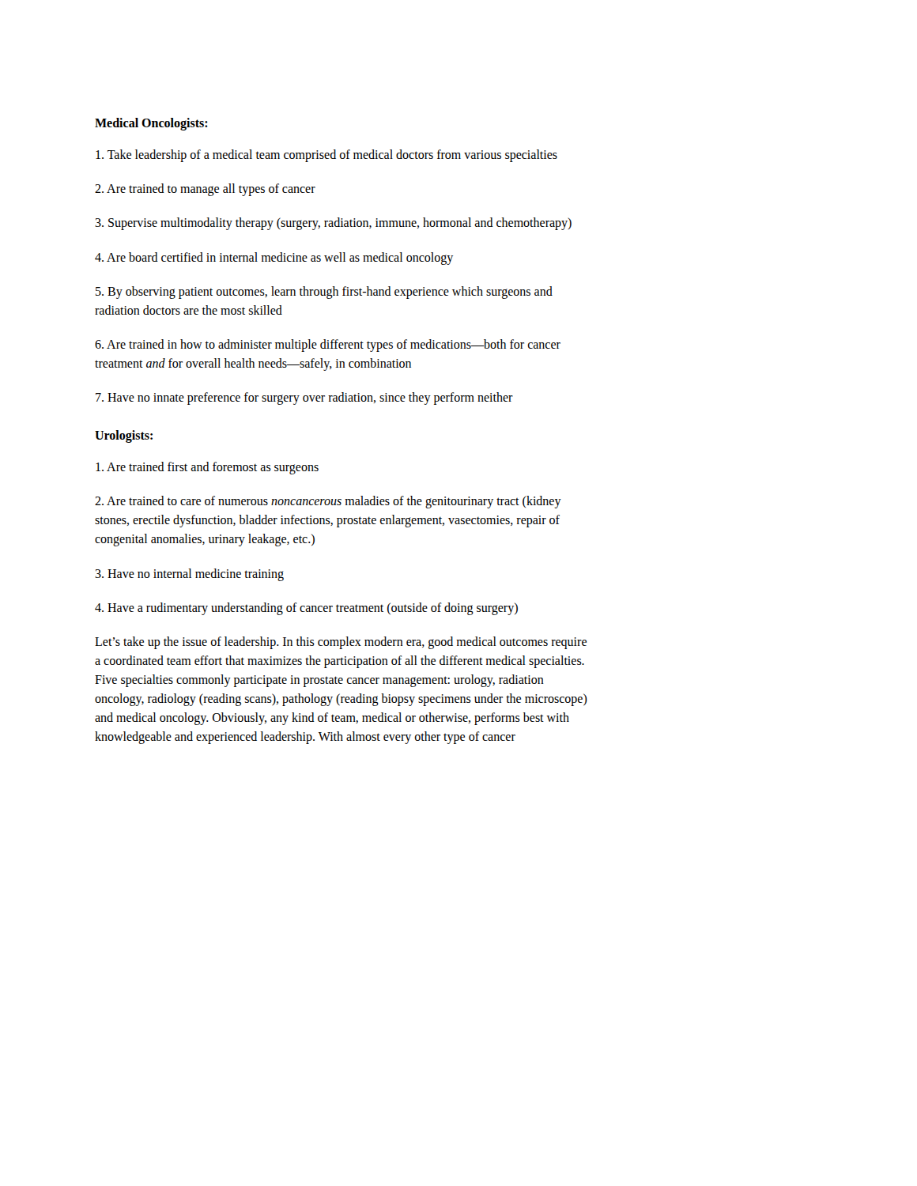Medical Oncologists:
1. Take leadership of a medical team comprised of medical doctors from various specialties
2. Are trained to manage all types of cancer
3. Supervise multimodality therapy (surgery, radiation, immune, hormonal and chemotherapy)
4. Are board certified in internal medicine as well as medical oncology
5. By observing patient outcomes, learn through first-hand experience which surgeons and radiation doctors are the most skilled
6. Are trained in how to administer multiple different types of medications—both for cancer treatment and for overall health needs—safely, in combination
7. Have no innate preference for surgery over radiation, since they perform neither
Urologists:
1. Are trained first and foremost as surgeons
2. Are trained to care of numerous noncancerous maladies of the genitourinary tract (kidney stones, erectile dysfunction, bladder infections, prostate enlargement, vasectomies, repair of congenital anomalies, urinary leakage, etc.)
3. Have no internal medicine training
4. Have a rudimentary understanding of cancer treatment (outside of doing surgery)
Let’s take up the issue of leadership. In this complex modern era, good medical outcomes require a coordinated team effort that maximizes the participation of all the different medical specialties. Five specialties commonly participate in prostate cancer management: urology, radiation oncology, radiology (reading scans), pathology (reading biopsy specimens under the microscope) and medical oncology. Obviously, any kind of team, medical or otherwise, performs best with knowledgeable and experienced leadership. With almost every other type of cancer